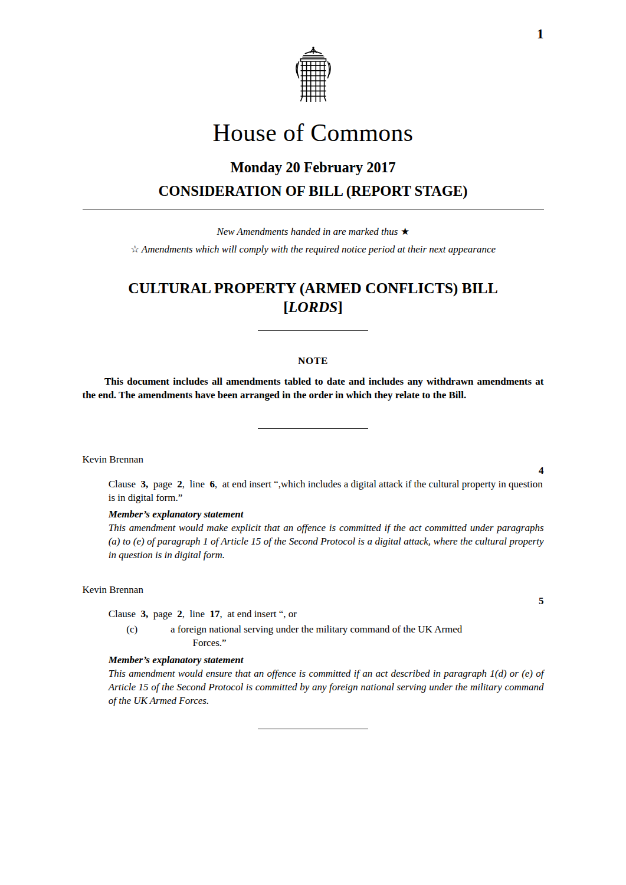1
House of Commons
Monday 20 February 2017
CONSIDERATION OF BILL (REPORT STAGE)
New Amendments handed in are marked thus ★
☆ Amendments which will comply with the required notice period at their next appearance
CULTURAL PROPERTY (ARMED CONFLICTS) BILL
[LORDS]
NOTE
This document includes all amendments tabled to date and includes any withdrawn amendments at the end. The amendments have been arranged in the order in which they relate to the Bill.
Kevin Brennan
4
Clause 3, page 2, line 6, at end insert “,which includes a digital attack if the cultural property in question is in digital form.”
Member’s explanatory statement
This amendment would make explicit that an offence is committed if the act committed under paragraphs (a) to (e) of paragraph 1 of Article 15 of the Second Protocol is a digital attack, where the cultural property in question is in digital form.
Kevin Brennan
5
Clause 3, page 2, line 17, at end insert “, or (c) a foreign national serving under the military command of the UK Armed Forces.”
Member’s explanatory statement
This amendment would ensure that an offence is committed if an act described in paragraph 1(d) or (e) of Article 15 of the Second Protocol is committed by any foreign national serving under the military command of the UK Armed Forces.